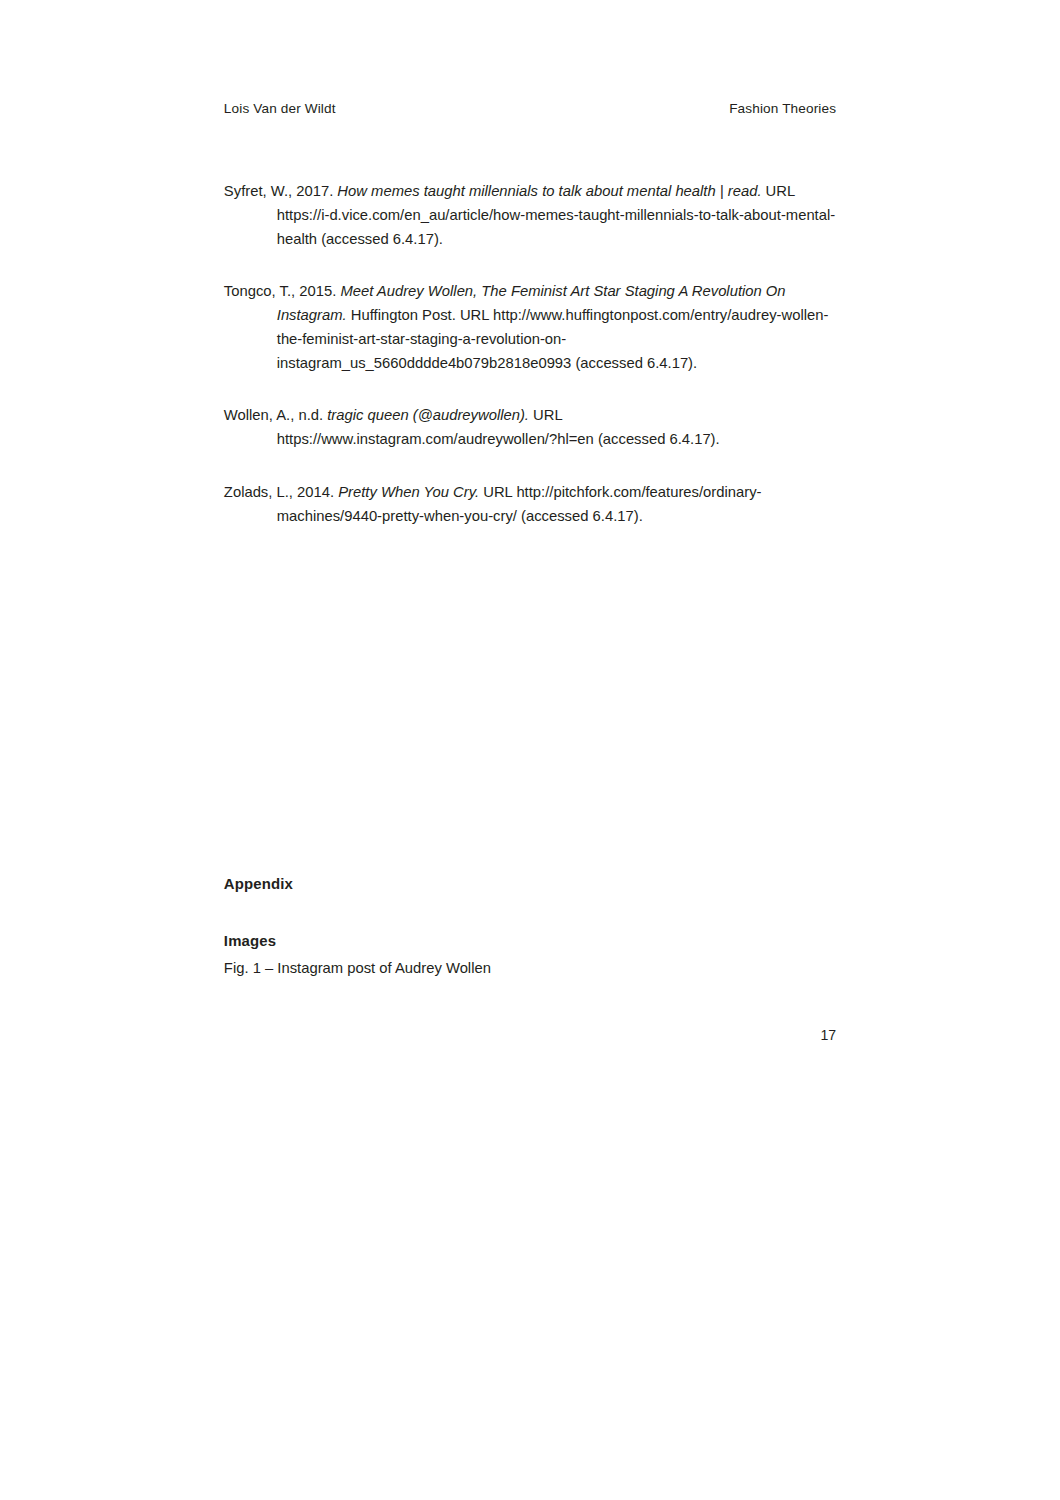Lois Van der Wildt Fashion Theories
Syfret, W., 2017. How memes taught millennials to talk about mental health | read. URL https://i-d.vice.com/en_au/article/how-memes-taught-millennials-to-talk-about-mental-health (accessed 6.4.17).
Tongco, T., 2015. Meet Audrey Wollen, The Feminist Art Star Staging A Revolution On Instagram. Huffington Post. URL http://www.huffingtonpost.com/entry/audrey-wollen-the-feminist-art-star-staging-a-revolution-on-instagram_us_5660dddde4b079b2818e0993 (accessed 6.4.17).
Wollen, A., n.d. tragic queen (@audreywollen). URL https://www.instagram.com/audreywollen/?hl=en (accessed 6.4.17).
Zolads, L., 2014. Pretty When You Cry. URL http://pitchfork.com/features/ordinary-machines/9440-pretty-when-you-cry/ (accessed 6.4.17).
Appendix
Images
Fig. 1 – Instagram post of Audrey Wollen
17